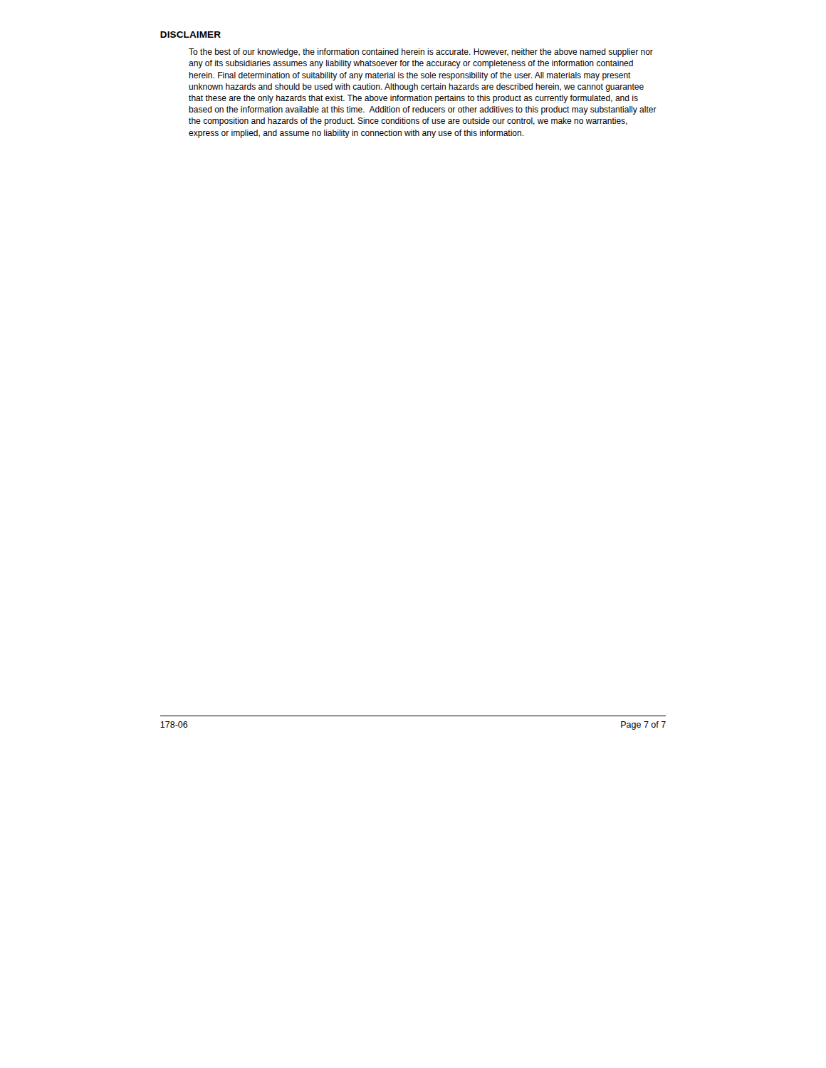DISCLAIMER
To the best of our knowledge, the information contained herein is accurate. However, neither the above named supplier nor any of its subsidiaries assumes any liability whatsoever for the accuracy or completeness of the information contained herein. Final determination of suitability of any material is the sole responsibility of the user. All materials may present unknown hazards and should be used with caution. Although certain hazards are described herein, we cannot guarantee that these are the only hazards that exist. The above information pertains to this product as currently formulated, and is based on the information available at this time. Addition of reducers or other additives to this product may substantially alter the composition and hazards of the product. Since conditions of use are outside our control, we make no warranties, express or implied, and assume no liability in connection with any use of this information.
178-06
Page 7 of 7